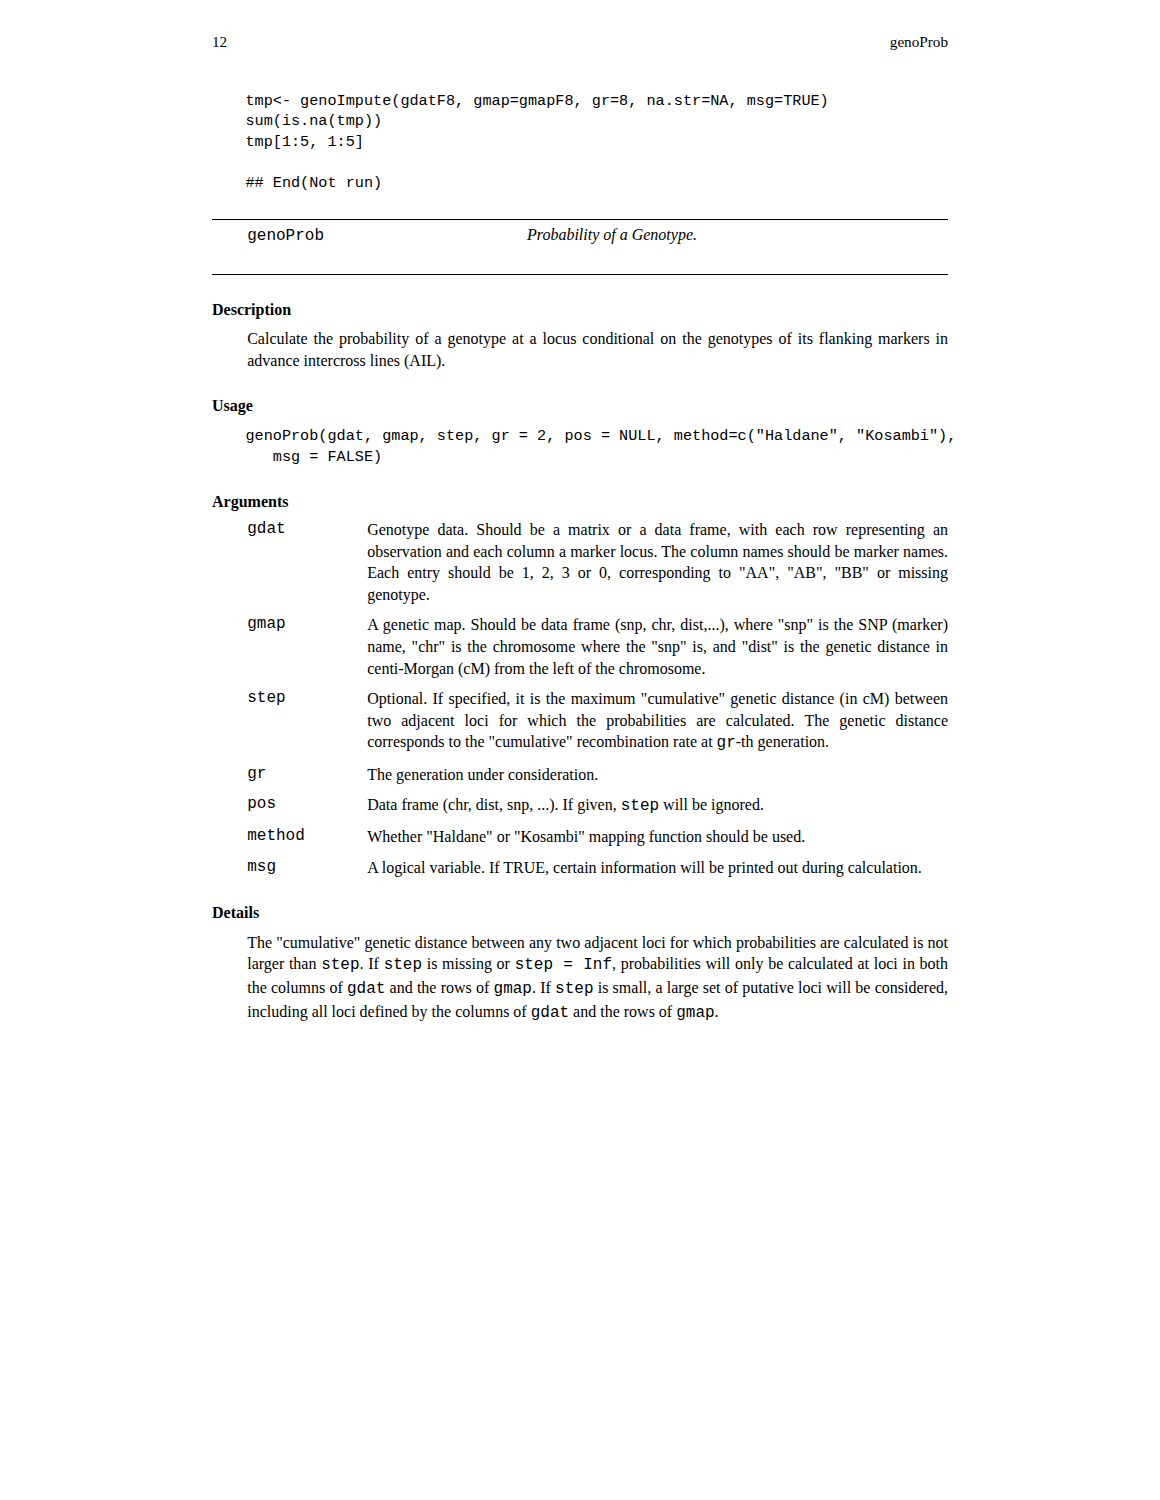12 genoProb
tmp<- genoImpute(gdatF8, gmap=gmapF8, gr=8, na.str=NA, msg=TRUE)
sum(is.na(tmp))
tmp[1:5, 1:5]

## End(Not run)
genoProb Probability of a Genotype.
Description
Calculate the probability of a genotype at a locus conditional on the genotypes of its flanking markers in advance intercross lines (AIL).
Usage
genoProb(gdat, gmap, step, gr = 2, pos = NULL, method=c("Haldane", "Kosambi"),
   msg = FALSE)
Arguments
gdat
Genotype data. Should be a matrix or a data frame, with each row representing an observation and each column a marker locus. The column names should be marker names. Each entry should be 1, 2, 3 or 0, corresponding to "AA", "AB", "BB" or missing genotype.
gmap
A genetic map. Should be data frame (snp, chr, dist,...), where "snp" is the SNP (marker) name, "chr" is the chromosome where the "snp" is, and "dist" is the genetic distance in centi-Morgan (cM) from the left of the chromosome.
step
Optional. If specified, it is the maximum "cumulative" genetic distance (in cM) between two adjacent loci for which the probabilities are calculated. The genetic distance corresponds to the "cumulative" recombination rate at gr-th generation.
gr
The generation under consideration.
pos
Data frame (chr, dist, snp, ...). If given, step will be ignored.
method
Whether "Haldane" or "Kosambi" mapping function should be used.
msg
A logical variable. If TRUE, certain information will be printed out during calculation.
Details
The "cumulative" genetic distance between any two adjacent loci for which probabilities are calculated is not larger than step. If step is missing or step = Inf, probabilities will only be calculated at loci in both the columns of gdat and the rows of gmap. If step is small, a large set of putative loci will be considered, including all loci defined by the columns of gdat and the rows of gmap.